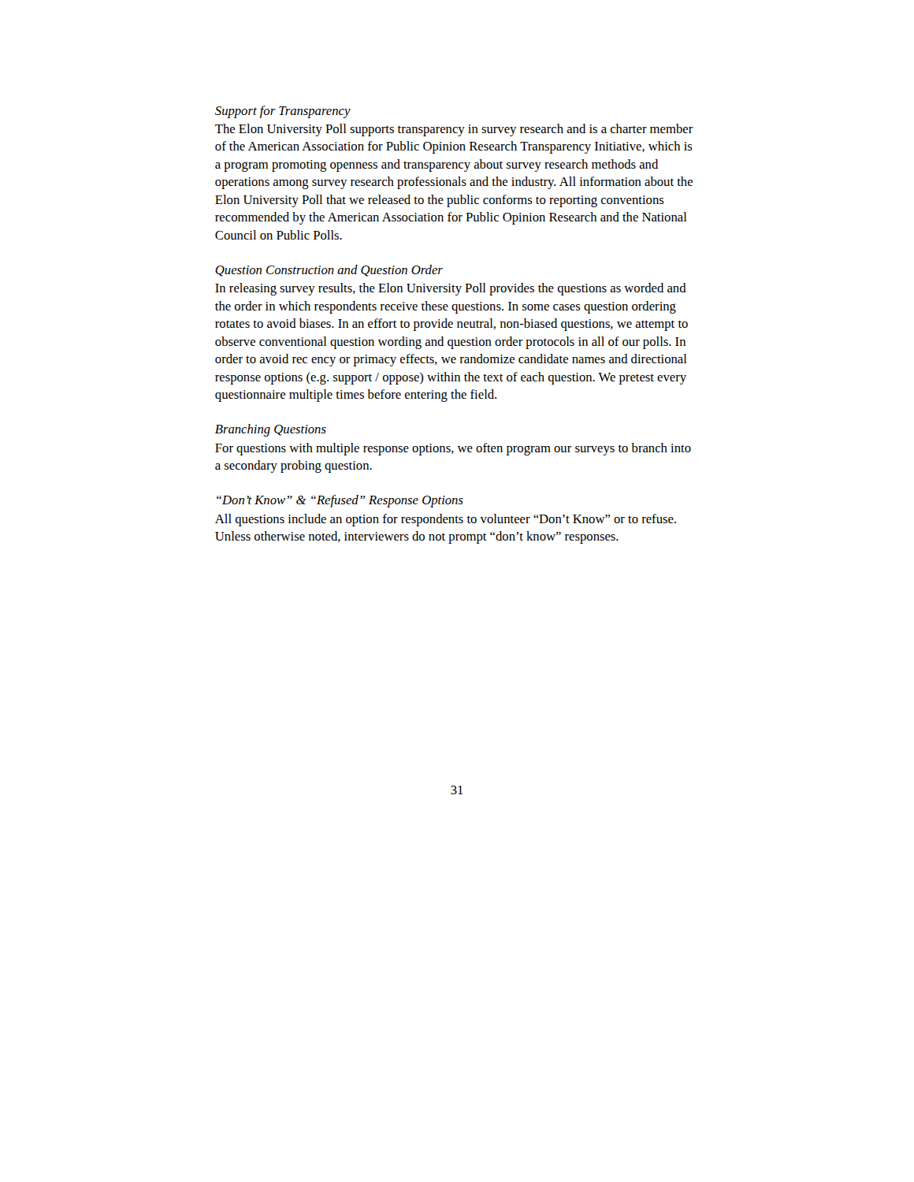Support for Transparency
The Elon University Poll supports transparency in survey research and is a charter member of the American Association for Public Opinion Research Transparency Initiative, which is a program promoting openness and transparency about survey research methods and operations among survey research professionals and the industry. All information about the Elon University Poll that we released to the public conforms to reporting conventions recommended by the American Association for Public Opinion Research and the National Council on Public Polls.
Question Construction and Question Order
In releasing survey results, the Elon University Poll provides the questions as worded and the order in which respondents receive these questions. In some cases question ordering rotates to avoid biases. In an effort to provide neutral, non-biased questions, we attempt to observe conventional question wording and question order protocols in all of our polls. In order to avoid rec ency or primacy effects, we randomize candidate names and directional response options (e.g. support / oppose) within the text of each question. We pretest every questionnaire multiple times before entering the field.
Branching Questions
For questions with multiple response options, we often program our surveys to branch into a secondary probing question.
“Don’t Know” & “Refused” Response Options
All questions include an option for respondents to volunteer “Don’t Know” or to refuse. Unless otherwise noted, interviewers do not prompt “don’t know” responses.
31